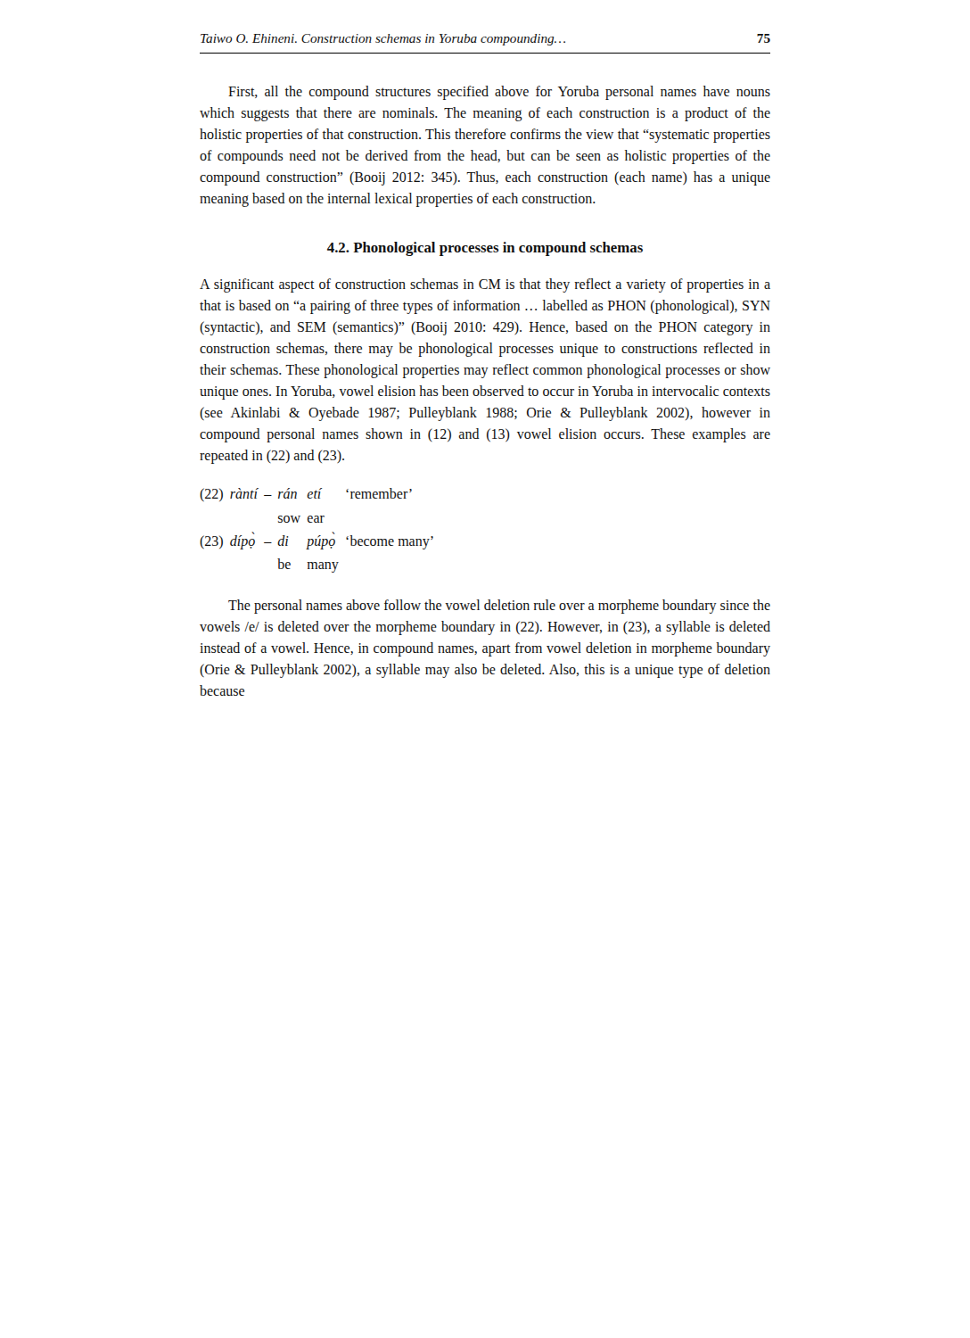Taiwo O. Ehineni. Construction schemas in Yoruba compounding… 75
First, all the compound structures specified above for Yoruba personal names have nouns which suggests that there are nominals. The meaning of each construction is a product of the holistic properties of that construction. This therefore confirms the view that “systematic properties of compounds need not be derived from the head, but can be seen as holistic properties of the compound construction” (Booij 2012: 345). Thus, each construction (each name) has a unique meaning based on the internal lexical properties of each construction.
4.2. Phonological processes in compound schemas
A significant aspect of construction schemas in CM is that they reflect a variety of properties in a that is based on “a pairing of three types of information … labelled as PHON (phonological), SYN (syntactic), and SEM (semantics)” (Booij 2010: 429). Hence, based on the PHON category in construction schemas, there may be phonological processes unique to constructions reflected in their schemas. These phonological properties may reflect common phonological processes or show unique ones. In Yoruba, vowel elision has been observed to occur in Yoruba in intervocalic contexts (see Akinlabi & Oyebade 1987; Pulleyblank 1988; Orie & Pulleyblank 2002), however in compound personal names shown in (12) and (13) vowel elision occurs. These examples are repeated in (22) and (23).
| (22) | ràntí | – | rán | etí | ‘remember’ |
| | | | sow | ear | |
| (23) | dípọ̀ | – | di | púpọ̀ | ‘become many’ |
| | | | be | many | |
The personal names above follow the vowel deletion rule over a morpheme boundary since the vowels /e/ is deleted over the morpheme boundary in (22). However, in (23), a syllable is deleted instead of a vowel. Hence, in compound names, apart from vowel deletion in morpheme boundary (Orie & Pulleyblank 2002), a syllable may also be deleted. Also, this is a unique type of deletion because